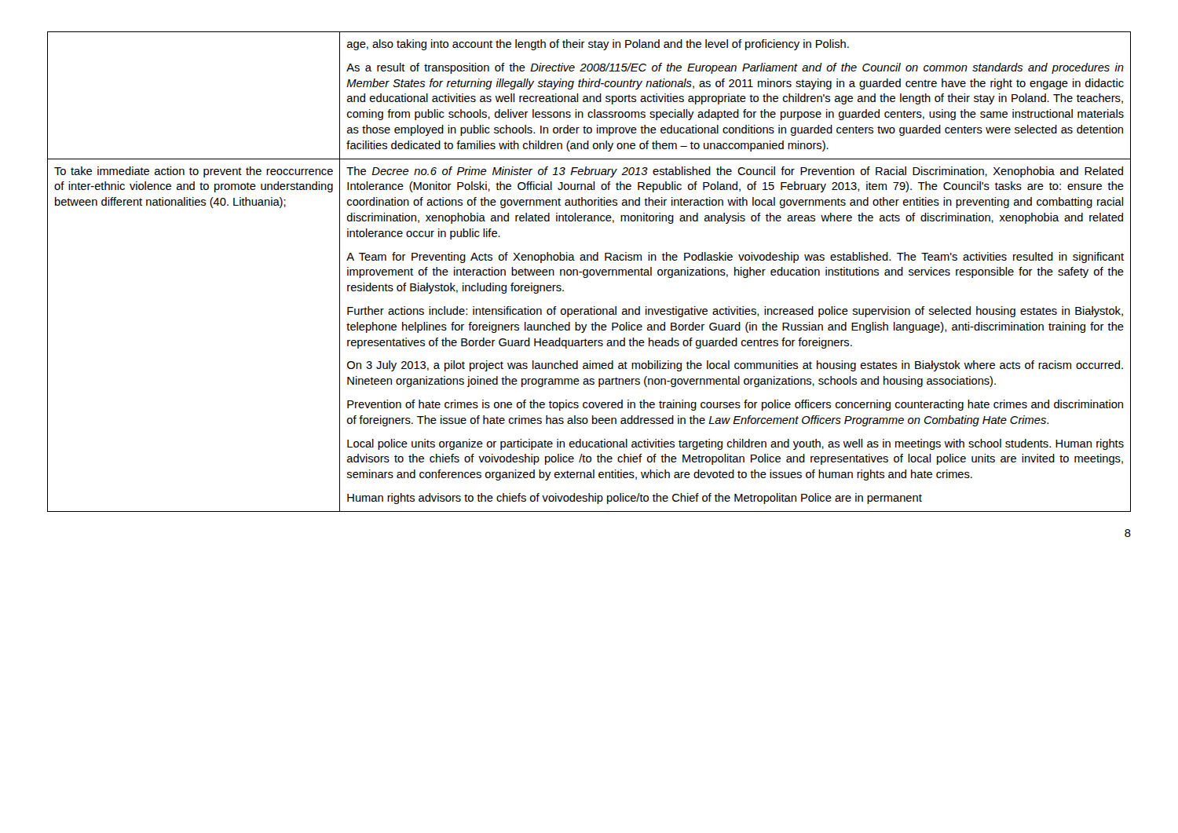| | age, also taking into account the length of their stay in Poland and the level of proficiency in Polish. As a result of transposition of the Directive 2008/115/EC of the European Parliament and of the Council on common standards and procedures in Member States for returning illegally staying third-country nationals , as of 2011 minors staying in a guarded centre have the right to engage in didactic and educational activities as well recreational and sports activities appropriate to the children's age and the length of their stay in Poland. The teachers, coming from public schools, deliver lessons in classrooms specially adapted for the purpose in guarded centers, using the same instructional materials as those employed in public schools. In order to improve the educational conditions in guarded centers two guarded centers were selected as detention facilities dedicated to families with children (and only one of them – to unaccompanied minors). |
| To take immediate action to prevent the reoccurrence of inter-ethnic violence and to promote understanding between different nationalities (40. Lithuania); | The Decree no.6 of Prime Minister of 13 February 2013 established the Council for Prevention of Racial Discrimination, Xenophobia and Related Intolerance (Monitor Polski, the Official Journal of the Republic of Poland, of 15 February 2013, item 79). The Council's tasks are to: ensure the coordination of actions of the government authorities and their interaction with local governments and other entities in preventing and combatting racial discrimination, xenophobia and related intolerance, monitoring and analysis of the areas where the acts of discrimination, xenophobia and related intolerance occur in public life. A Team for Preventing Acts of Xenophobia and Racism in the Podlaskie voivodeship was established. The Team's activities resulted in significant improvement of the interaction between non-governmental organizations, higher education institutions and services responsible for the safety of the residents of Białystok, including foreigners. Further actions include: intensification of operational and investigative activities, increased police supervision of selected housing estates in Białystok, telephone helplines for foreigners launched by the Police and Border Guard (in the Russian and English language), anti-discrimination training for the representatives of the Border Guard Headquarters and the heads of guarded centres for foreigners. On 3 July 2013, a pilot project was launched aimed at mobilizing the local communities at housing estates in Białystok where acts of racism occurred. Nineteen organizations joined the programme as partners (non-governmental organizations, schools and housing associations). Prevention of hate crimes is one of the topics covered in the training courses for police officers concerning counteracting hate crimes and discrimination of foreigners. The issue of hate crimes has also been addressed in the Law Enforcement Officers Programme on Combating Hate Crimes . Local police units organize or participate in educational activities targeting children and youth, as well as in meetings with school students. Human rights advisors to the chiefs of voivodeship police /to the chief of the Metropolitan Police and representatives of local police units are invited to meetings, seminars and conferences organized by external entities, which are devoted to the issues of human rights and hate crimes. Human rights advisors to the chiefs of voivodeship police/to the Chief of the Metropolitan Police are in permanent |
8